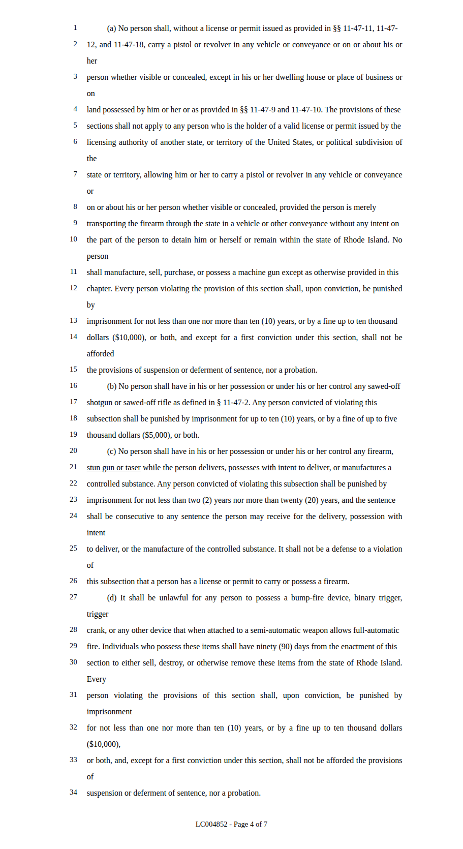(a) No person shall, without a license or permit issued as provided in §§ 11-47-11, 11-47-
12, and 11-47-18, carry a pistol or revolver in any vehicle or conveyance or on or about his or her
person whether visible or concealed, except in his or her dwelling house or place of business or on
land possessed by him or her or as provided in §§ 11-47-9 and 11-47-10. The provisions of these
sections shall not apply to any person who is the holder of a valid license or permit issued by the
licensing authority of another state, or territory of the United States, or political subdivision of the
state or territory, allowing him or her to carry a pistol or revolver in any vehicle or conveyance or
on or about his or her person whether visible or concealed, provided the person is merely
transporting the firearm through the state in a vehicle or other conveyance without any intent on
the part of the person to detain him or herself or remain within the state of Rhode Island. No person
shall manufacture, sell, purchase, or possess a machine gun except as otherwise provided in this
chapter. Every person violating the provision of this section shall, upon conviction, be punished by
imprisonment for not less than one nor more than ten (10) years, or by a fine up to ten thousand
dollars ($10,000), or both, and except for a first conviction under this section, shall not be afforded
the provisions of suspension or deferment of sentence, nor a probation.
(b) No person shall have in his or her possession or under his or her control any sawed-off
shotgun or sawed-off rifle as defined in § 11-47-2. Any person convicted of violating this
subsection shall be punished by imprisonment for up to ten (10) years, or by a fine of up to five
thousand dollars ($5,000), or both.
(c) No person shall have in his or her possession or under his or her control any firearm,
stun gun or taser while the person delivers, possesses with intent to deliver, or manufactures a
controlled substance. Any person convicted of violating this subsection shall be punished by
imprisonment for not less than two (2) years nor more than twenty (20) years, and the sentence
shall be consecutive to any sentence the person may receive for the delivery, possession with intent
to deliver, or the manufacture of the controlled substance. It shall not be a defense to a violation of
this subsection that a person has a license or permit to carry or possess a firearm.
(d) It shall be unlawful for any person to possess a bump-fire device, binary trigger, trigger
crank, or any other device that when attached to a semi-automatic weapon allows full-automatic
fire. Individuals who possess these items shall have ninety (90) days from the enactment of this
section to either sell, destroy, or otherwise remove these items from the state of Rhode Island. Every
person violating the provisions of this section shall, upon conviction, be punished by imprisonment
for not less than one nor more than ten (10) years, or by a fine up to ten thousand dollars ($10,000),
or both, and, except for a first conviction under this section, shall not be afforded the provisions of
suspension or deferment of sentence, nor a probation.
LC004852 - Page 4 of 7